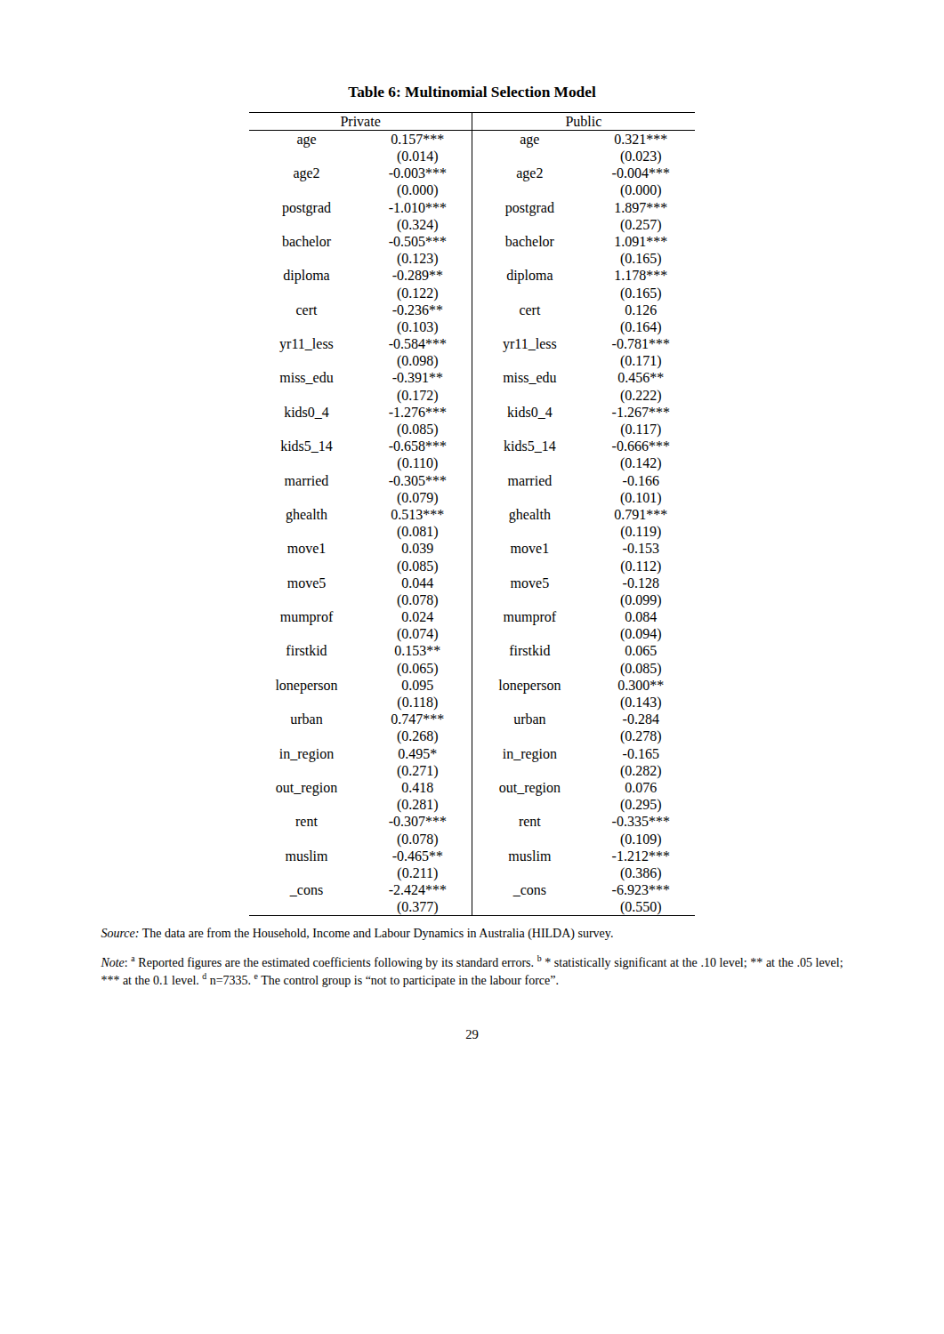Table 6: Multinomial Selection Model
| Private | Public |
| --- | --- |
| age | 0.157*** | age | 0.321*** |
| | (0.014) | | (0.023) |
| age2 | -0.003*** | age2 | -0.004*** |
| | (0.000) | | (0.000) |
| postgrad | -1.010*** | postgrad | 1.897*** |
| | (0.324) | | (0.257) |
| bachelor | -0.505*** | bachelor | 1.091*** |
| | (0.123) | | (0.165) |
| diploma | -0.289** | diploma | 1.178*** |
| | (0.122) | | (0.165) |
| cert | -0.236** | cert | 0.126 |
| | (0.103) | | (0.164) |
| yr11_less | -0.584*** | yr11_less | -0.781*** |
| | (0.098) | | (0.171) |
| miss_edu | -0.391** | miss_edu | 0.456** |
| | (0.172) | | (0.222) |
| kids0_4 | -1.276*** | kids0_4 | -1.267*** |
| | (0.085) | | (0.117) |
| kids5_14 | -0.658*** | kids5_14 | -0.666*** |
| | (0.110) | | (0.142) |
| married | -0.305*** | married | -0.166 |
| | (0.079) | | (0.101) |
| ghealth | 0.513*** | ghealth | 0.791*** |
| | (0.081) | | (0.119) |
| move1 | 0.039 | move1 | -0.153 |
| | (0.085) | | (0.112) |
| move5 | 0.044 | move5 | -0.128 |
| | (0.078) | | (0.099) |
| mumprof | 0.024 | mumprof | 0.084 |
| | (0.074) | | (0.094) |
| firstkid | 0.153** | firstkid | 0.065 |
| | (0.065) | | (0.085) |
| loneperson | 0.095 | loneperson | 0.300** |
| | (0.118) | | (0.143) |
| urban | 0.747*** | urban | -0.284 |
| | (0.268) | | (0.278) |
| in_region | 0.495* | in_region | -0.165 |
| | (0.271) | | (0.282) |
| out_region | 0.418 | out_region | 0.076 |
| | (0.281) | | (0.295) |
| rent | -0.307*** | rent | -0.335*** |
| | (0.078) | | (0.109) |
| muslim | -0.465** | muslim | -1.212*** |
| | (0.211) | | (0.386) |
| _cons | -2.424*** | _cons | -6.923*** |
| | (0.377) | | (0.550) |
Source: The data are from the Household, Income and Labour Dynamics in Australia (HILDA) survey.
Note: a Reported figures are the estimated coefficients following by its standard errors. b * statistically significant at the .10 level; ** at the .05 level; *** at the 0.1 level. d n=7335. e The control group is “not to participate in the labour force”.
29